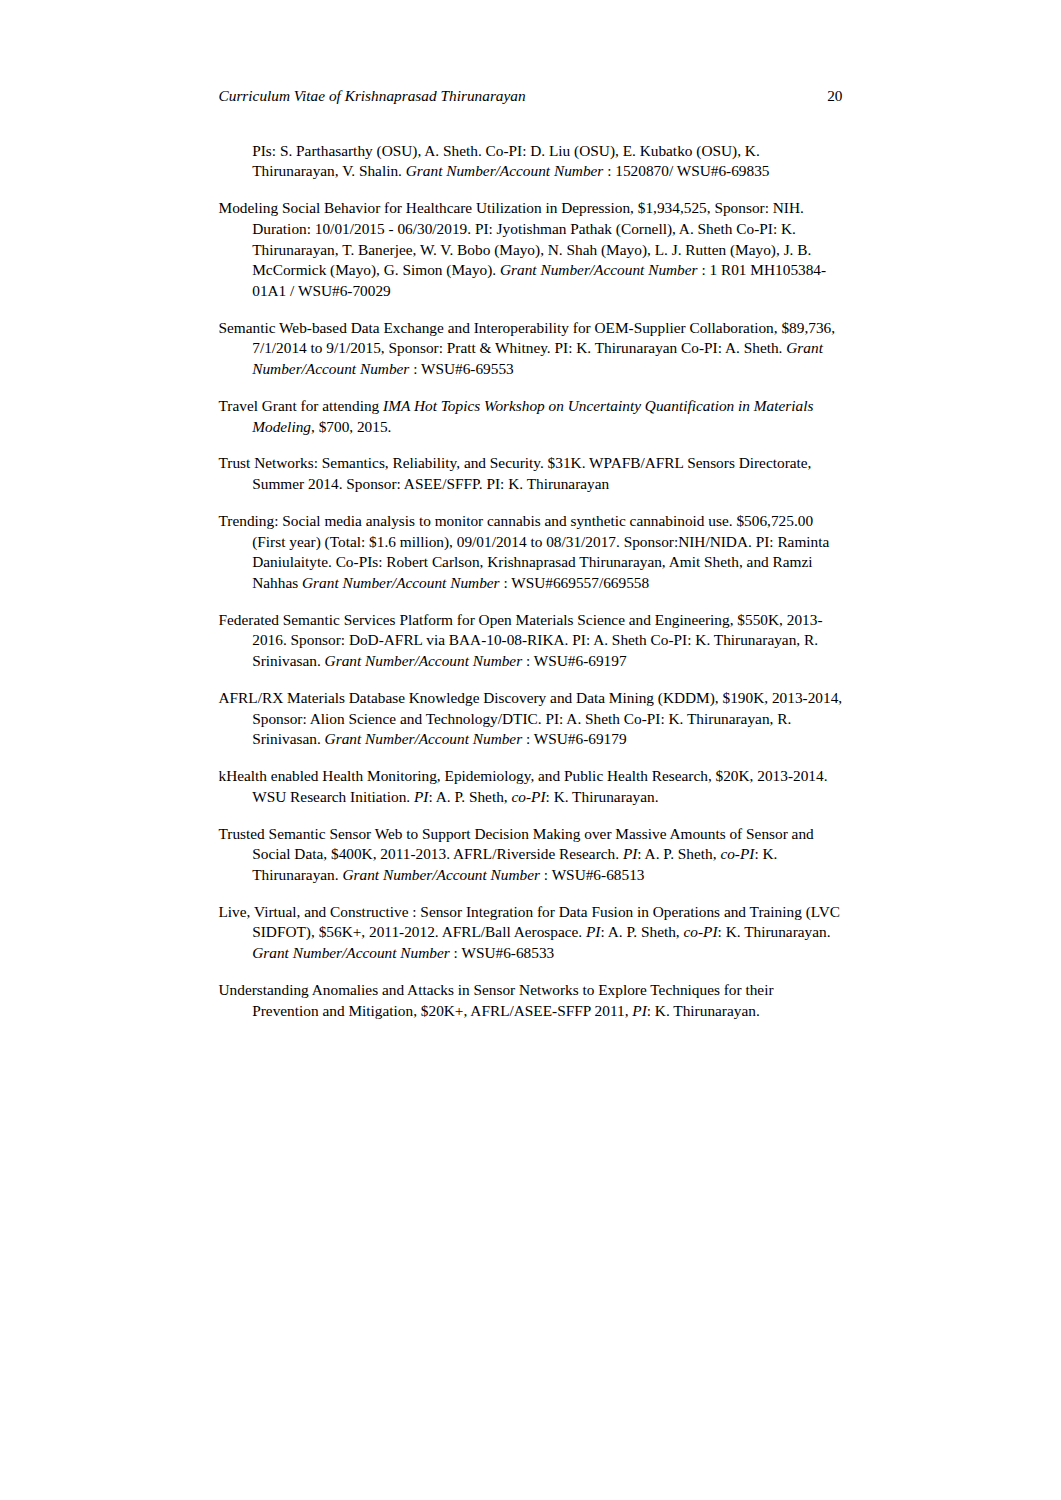Curriculum Vitae of Krishnaprasad Thirunarayan 20
PIs: S. Parthasarthy (OSU), A. Sheth. Co-PI: D. Liu (OSU), E. Kubatko (OSU), K. Thirunarayan, V. Shalin. Grant Number/Account Number : 1520870/ WSU#6-69835
Modeling Social Behavior for Healthcare Utilization in Depression, $1,934,525, Sponsor: NIH. Duration: 10/01/2015 - 06/30/2019. PI: Jyotishman Pathak (Cornell), A. Sheth Co-PI: K. Thirunarayan, T. Banerjee, W. V. Bobo (Mayo), N. Shah (Mayo), L. J. Rutten (Mayo), J. B. McCormick (Mayo), G. Simon (Mayo). Grant Number/Account Number : 1 R01 MH105384-01A1 / WSU#6-70029
Semantic Web-based Data Exchange and Interoperability for OEM-Supplier Collaboration, $89,736, 7/1/2014 to 9/1/2015, Sponsor: Pratt & Whitney. PI: K. Thirunarayan Co-PI: A. Sheth. Grant Number/Account Number : WSU#6-69553
Travel Grant for attending IMA Hot Topics Workshop on Uncertainty Quantification in Materials Modeling, $700, 2015.
Trust Networks: Semantics, Reliability, and Security. $31K. WPAFB/AFRL Sensors Directorate, Summer 2014. Sponsor: ASEE/SFFP. PI: K. Thirunarayan
Trending: Social media analysis to monitor cannabis and synthetic cannabinoid use. $506,725.00 (First year) (Total: $1.6 million), 09/01/2014 to 08/31/2017. Sponsor:NIH/NIDA. PI: Raminta Daniulaityte. Co-PIs: Robert Carlson, Krishnaprasad Thirunarayan, Amit Sheth, and Ramzi Nahhas Grant Number/Account Number : WSU#669557/669558
Federated Semantic Services Platform for Open Materials Science and Engineering, $550K, 2013-2016. Sponsor: DoD-AFRL via BAA-10-08-RIKA. PI: A. Sheth Co-PI: K. Thirunarayan, R. Srinivasan. Grant Number/Account Number : WSU#6-69197
AFRL/RX Materials Database Knowledge Discovery and Data Mining (KDDM), $190K, 2013-2014, Sponsor: Alion Science and Technology/DTIC. PI: A. Sheth Co-PI: K. Thirunarayan, R. Srinivasan. Grant Number/Account Number : WSU#6-69179
kHealth enabled Health Monitoring, Epidemiology, and Public Health Research, $20K, 2013-2014. WSU Research Initiation. PI: A. P. Sheth, co-PI: K. Thirunarayan.
Trusted Semantic Sensor Web to Support Decision Making over Massive Amounts of Sensor and Social Data, $400K, 2011-2013. AFRL/Riverside Research. PI: A. P. Sheth, co-PI: K. Thirunarayan. Grant Number/Account Number : WSU#6-68513
Live, Virtual, and Constructive : Sensor Integration for Data Fusion in Operations and Training (LVC SIDFOT), $56K+, 2011-2012. AFRL/Ball Aerospace. PI: A. P. Sheth, co-PI: K. Thirunarayan. Grant Number/Account Number : WSU#6-68533
Understanding Anomalies and Attacks in Sensor Networks to Explore Techniques for their Prevention and Mitigation, $20K+, AFRL/ASEE-SFFP 2011, PI: K. Thirunarayan.